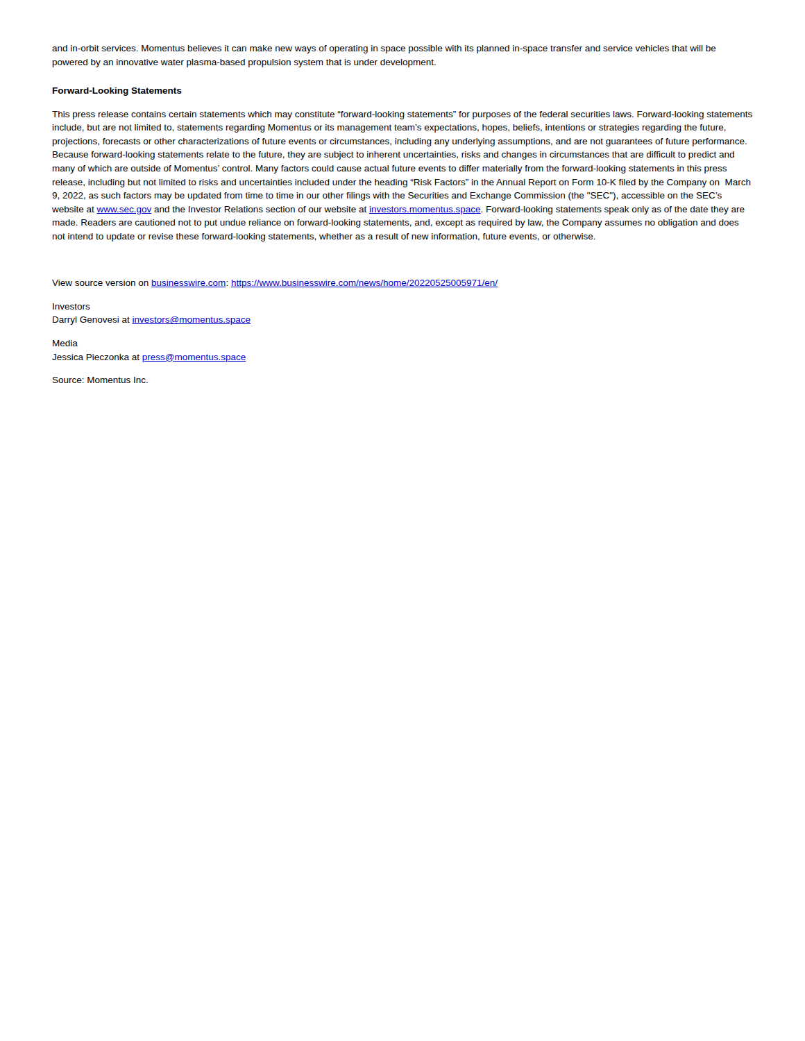and in-orbit services. Momentus believes it can make new ways of operating in space possible with its planned in-space transfer and service vehicles that will be powered by an innovative water plasma-based propulsion system that is under development.
Forward-Looking Statements
This press release contains certain statements which may constitute “forward-looking statements” for purposes of the federal securities laws. Forward-looking statements include, but are not limited to, statements regarding Momentus or its management team’s expectations, hopes, beliefs, intentions or strategies regarding the future, projections, forecasts or other characterizations of future events or circumstances, including any underlying assumptions, and are not guarantees of future performance. Because forward-looking statements relate to the future, they are subject to inherent uncertainties, risks and changes in circumstances that are difficult to predict and many of which are outside of Momentus’ control. Many factors could cause actual future events to differ materially from the forward-looking statements in this press release, including but not limited to risks and uncertainties included under the heading “Risk Factors” in the Annual Report on Form 10-K filed by the Company on March 9, 2022, as such factors may be updated from time to time in our other filings with the Securities and Exchange Commission (the "SEC"), accessible on the SEC’s website at www.sec.gov and the Investor Relations section of our website at investors.momentus.space. Forward-looking statements speak only as of the date they are made. Readers are cautioned not to put undue reliance on forward-looking statements, and, except as required by law, the Company assumes no obligation and does not intend to update or revise these forward-looking statements, whether as a result of new information, future events, or otherwise.
View source version on businesswire.com: https://www.businesswire.com/news/home/20220525005971/en/
Investors
Darryl Genovesi at investors@momentus.space
Media
Jessica Pieczonka at press@momentus.space
Source: Momentus Inc.